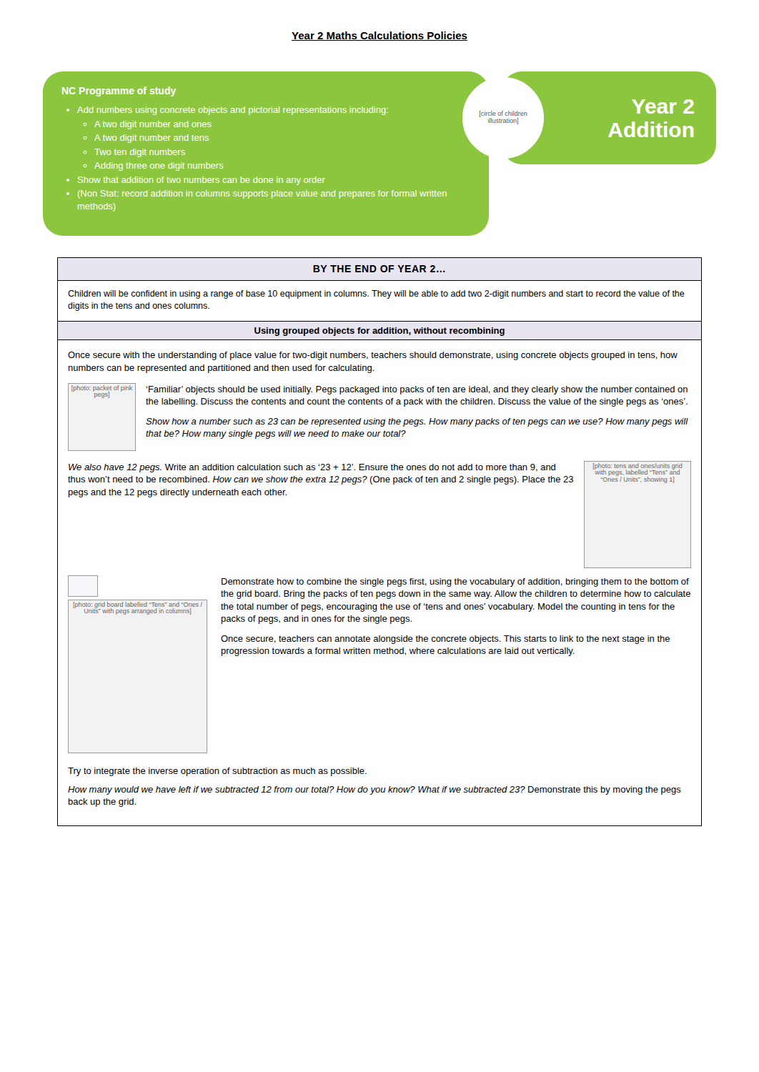Year 2 Maths Calculations Policies
NC Programme of study
Add numbers using concrete objects and pictorial representations including:
A two digit number and ones
A two digit number and tens
Two ten digit numbers
Adding three one digit numbers
Show that addition of two numbers can be done in any order
(Non Stat: record addition in columns supports place value and prepares for formal written methods)
[circle of children illustration]
Year 2
Addition
BY THE END OF YEAR 2…
Children will be confident in using a range of base 10 equipment in columns. They will be able to add two 2-digit numbers and start to record the value of the digits in the tens and ones columns.
Using grouped objects for addition, without recombining
Once secure with the understanding of place value for two-digit numbers, teachers should demonstrate, using concrete objects grouped in tens, how numbers can be represented and partitioned and then used for calculating.
[photo: packet of pink pegs]
‘Familiar’ objects should be used initially. Pegs packaged into packs of ten are ideal, and they clearly show the number contained on the labelling. Discuss the contents and count the contents of a pack with the children. Discuss the value of the single pegs as ‘ones’.
Show how a number such as 23 can be represented using the pegs. How many packs of ten pegs can we use? How many pegs will that be? How many single pegs will we need to make our total?
We also have 12 pegs. Write an addition calculation such as ‘23 + 12’. Ensure the ones do not add to more than 9, and thus won’t need to be recombined. How can we show the extra 12 pegs? (One pack of ten and 2 single pegs). Place the 23 pegs and the 12 pegs directly underneath each other.
[photo: tens and ones/units grid with pegs, labelled “Tens” and “Ones / Units”, showing 1]
[photo: grid board labelled “Tens” and “Ones / Units” with pegs arranged in columns]
Demonstrate how to combine the single pegs first, using the vocabulary of addition, bringing them to the bottom of the grid board. Bring the packs of ten pegs down in the same way. Allow the children to determine how to calculate the total number of pegs, encouraging the use of ‘tens and ones’ vocabulary. Model the counting in tens for the packs of pegs, and in ones for the single pegs.
Once secure, teachers can annotate alongside the concrete objects. This starts to link to the next stage in the progression towards a formal written method, where calculations are laid out vertically.
Try to integrate the inverse operation of subtraction as much as possible.
How many would we have left if we subtracted 12 from our total? How do you know? What if we subtracted 23? Demonstrate this by moving the pegs back up the grid.